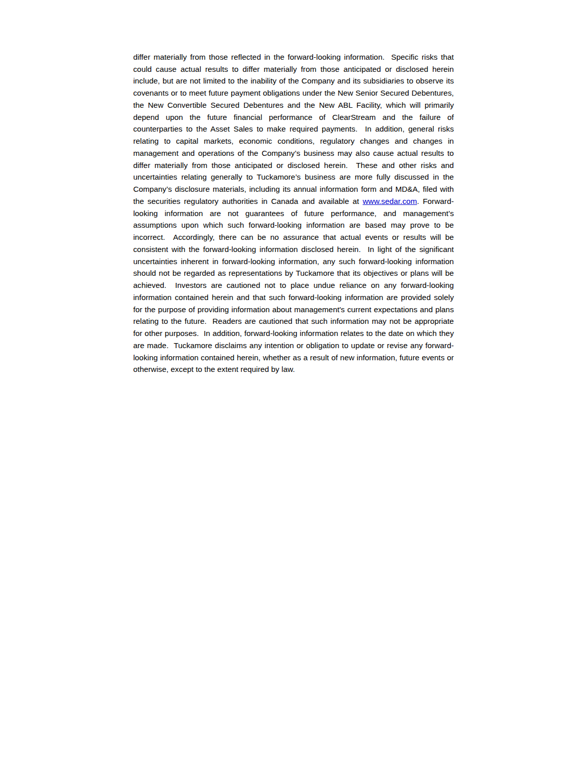differ materially from those reflected in the forward-looking information. Specific risks that could cause actual results to differ materially from those anticipated or disclosed herein include, but are not limited to the inability of the Company and its subsidiaries to observe its covenants or to meet future payment obligations under the New Senior Secured Debentures, the New Convertible Secured Debentures and the New ABL Facility, which will primarily depend upon the future financial performance of ClearStream and the failure of counterparties to the Asset Sales to make required payments. In addition, general risks relating to capital markets, economic conditions, regulatory changes and changes in management and operations of the Company’s business may also cause actual results to differ materially from those anticipated or disclosed herein. These and other risks and uncertainties relating generally to Tuckamore’s business are more fully discussed in the Company’s disclosure materials, including its annual information form and MD&A, filed with the securities regulatory authorities in Canada and available at www.sedar.com. Forward-looking information are not guarantees of future performance, and management’s assumptions upon which such forward-looking information are based may prove to be incorrect. Accordingly, there can be no assurance that actual events or results will be consistent with the forward-looking information disclosed herein. In light of the significant uncertainties inherent in forward-looking information, any such forward-looking information should not be regarded as representations by Tuckamore that its objectives or plans will be achieved. Investors are cautioned not to place undue reliance on any forward-looking information contained herein and that such forward-looking information are provided solely for the purpose of providing information about management's current expectations and plans relating to the future. Readers are cautioned that such information may not be appropriate for other purposes. In addition, forward-looking information relates to the date on which they are made. Tuckamore disclaims any intention or obligation to update or revise any forward-looking information contained herein, whether as a result of new information, future events or otherwise, except to the extent required by law.